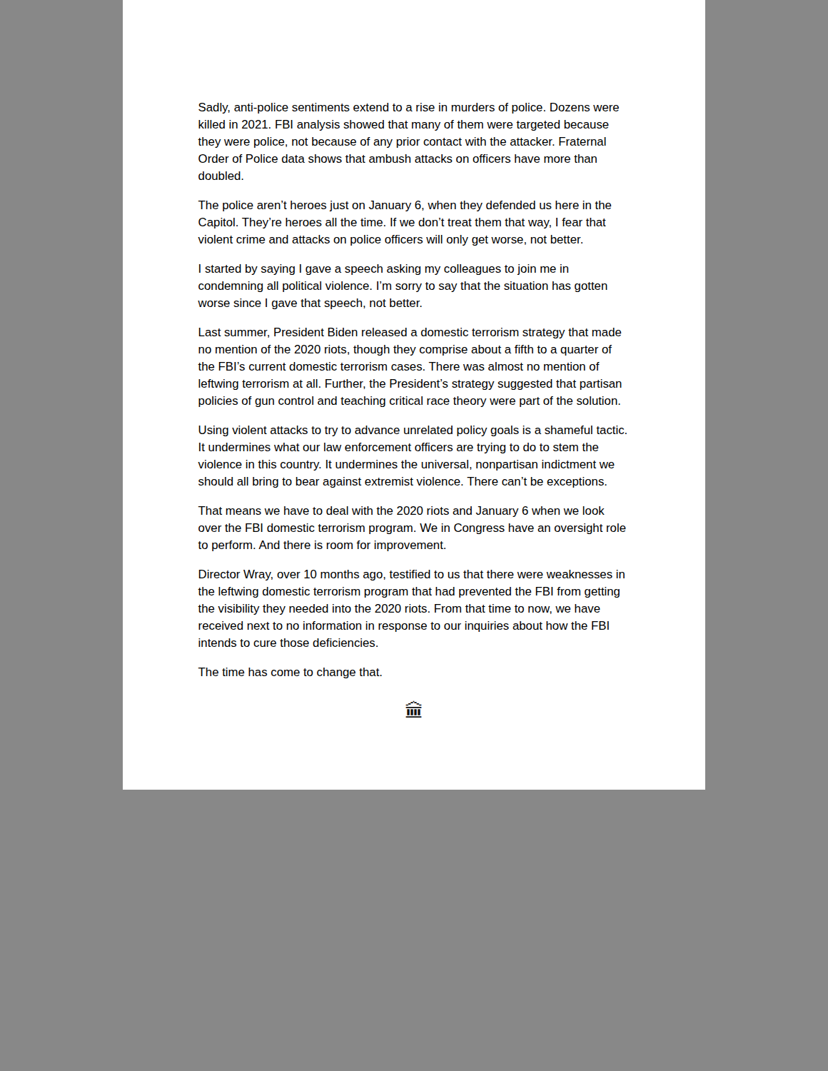Sadly, anti-police sentiments extend to a rise in murders of police. Dozens were killed in 2021. FBI analysis showed that many of them were targeted because they were police, not because of any prior contact with the attacker. Fraternal Order of Police data shows that ambush attacks on officers have more than doubled.
The police aren’t heroes just on January 6, when they defended us here in the Capitol. They’re heroes all the time. If we don’t treat them that way, I fear that violent crime and attacks on police officers will only get worse, not better.
I started by saying I gave a speech asking my colleagues to join me in condemning all political violence. I’m sorry to say that the situation has gotten worse since I gave that speech, not better.
Last summer, President Biden released a domestic terrorism strategy that made no mention of the 2020 riots, though they comprise about a fifth to a quarter of the FBI’s current domestic terrorism cases. There was almost no mention of leftwing terrorism at all. Further, the President’s strategy suggested that partisan policies of gun control and teaching critical race theory were part of the solution.
Using violent attacks to try to advance unrelated policy goals is a shameful tactic. It undermines what our law enforcement officers are trying to do to stem the violence in this country. It undermines the universal, nonpartisan indictment we should all bring to bear against extremist violence. There can’t be exceptions.
That means we have to deal with the 2020 riots and January 6 when we look over the FBI domestic terrorism program. We in Congress have an oversight role to perform. And there is room for improvement.
Director Wray, over 10 months ago, testified to us that there were weaknesses in the leftwing domestic terrorism program that had prevented the FBI from getting the visibility they needed into the 2020 riots. From that time to now, we have received next to no information in response to our inquiries about how the FBI intends to cure those deficiencies.
The time has come to change that.
🏛